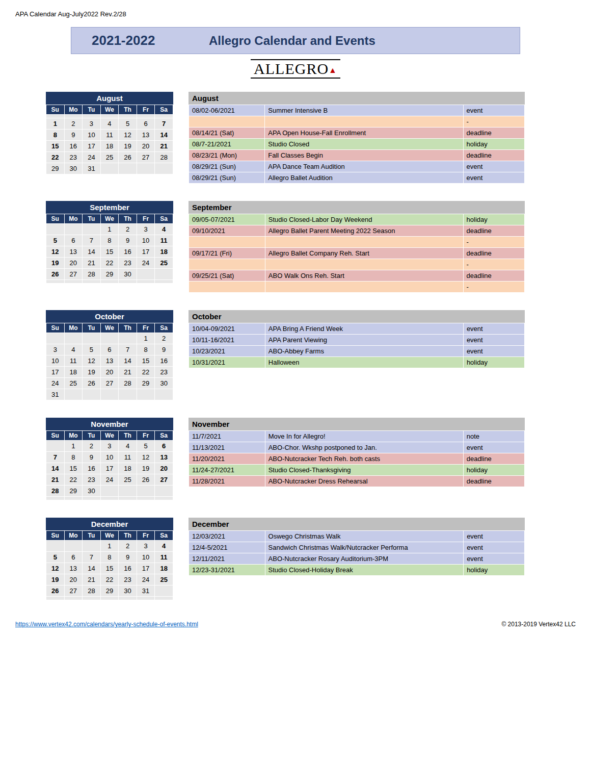APA Calendar Aug-July2022 Rev.2/28
2021-2022 Allegro Calendar and Events
ALLEGRO▲
August
| Su | Mo | Tu | We | Th | Fr | Sa |
| --- | --- | --- | --- | --- | --- | --- |
| 1 | 2 | 3 | 4 | 5 | 6 | 7 |
| 8 | 9 | 10 | 11 | 12 | 13 | 14 |
| 15 | 16 | 17 | 18 | 19 | 20 | 21 |
| 22 | 23 | 24 | 25 | 26 | 27 | 28 |
| 29 | 30 | 31 | | | | |
August
| 08/02-06/2021 | Summer Intensive B | event |
| | | - |
| 08/14/21 (Sat) | APA Open House-Fall Enrollment | deadline |
| 08/7-21/2021 | Studio Closed | holiday |
| 08/23/21 (Mon) | Fall Classes Begin | deadline |
| 08/29/21 (Sun) | APA Dance Team Audition | event |
| 08/29/21 (Sun) | Allegro Ballet Audition | event |
September
| Su | Mo | Tu | We | Th | Fr | Sa |
| --- | --- | --- | --- | --- | --- | --- |
| | | | 1 | 2 | 3 | 4 |
| 5 | 6 | 7 | 8 | 9 | 10 | 11 |
| 12 | 13 | 14 | 15 | 16 | 17 | 18 |
| 19 | 20 | 21 | 22 | 23 | 24 | 25 |
| 26 | 27 | 28 | 29 | 30 | | |
September
| 09/05-07/2021 | Studio Closed-Labor Day Weekend | holiday |
| 09/10/2021 | Allegro Ballet Parent Meeting 2022 Season | deadline |
| | | - |
| 09/17/21 (Fri) | Allegro Ballet Company Reh. Start | deadline |
| | | - |
| 09/25/21 (Sat) | ABO Walk Ons Reh. Start | deadline |
| | | - |
October
| Su | Mo | Tu | We | Th | Fr | Sa |
| --- | --- | --- | --- | --- | --- | --- |
| | | | | | 1 | 2 |
| 3 | 4 | 5 | 6 | 7 | 8 | 9 |
| 10 | 11 | 12 | 13 | 14 | 15 | 16 |
| 17 | 18 | 19 | 20 | 21 | 22 | 23 |
| 24 | 25 | 26 | 27 | 28 | 29 | 30 |
| 31 | | | | | | |
October
| 10/04-09/2021 | APA Bring A Friend Week | event |
| 10/11-16/2021 | APA Parent Viewing | event |
| 10/23/2021 | ABO-Abbey Farms | event |
| 10/31/2021 | Halloween | holiday |
November
| Su | Mo | Tu | We | Th | Fr | Sa |
| --- | --- | --- | --- | --- | --- | --- |
| | 1 | 2 | 3 | 4 | 5 | 6 |
| 7 | 8 | 9 | 10 | 11 | 12 | 13 |
| 14 | 15 | 16 | 17 | 18 | 19 | 20 |
| 21 | 22 | 23 | 24 | 25 | 26 | 27 |
| 28 | 29 | 30 | | | | |
November
| 11/7/2021 | Move In for Allegro! | note |
| 11/13/2021 | ABO-Chor. Wkshp postponed to Jan. | event |
| 11/20/2021 | ABO-Nutcracker Tech Reh. both casts | deadline |
| 11/24-27/2021 | Studio Closed-Thanksgiving | holiday |
| 11/28/2021 | ABO-Nutcracker Dress Rehearsal | deadline |
December
| Su | Mo | Tu | We | Th | Fr | Sa |
| --- | --- | --- | --- | --- | --- | --- |
| | | | 1 | 2 | 3 | 4 |
| 5 | 6 | 7 | 8 | 9 | 10 | 11 |
| 12 | 13 | 14 | 15 | 16 | 17 | 18 |
| 19 | 20 | 21 | 22 | 23 | 24 | 25 |
| 26 | 27 | 28 | 29 | 30 | 31 | |
December
| 12/03/2021 | Oswego Christmas Walk | event |
| 12/4-5/2021 | Sandwich Christmas Walk/Nutcracker Performa | event |
| 12/11/2021 | ABO-Nutcracker Rosary Auditorium-3PM | event |
| 12/23-31/2021 | Studio Closed-Holiday Break | holiday |
https://www.vertex42.com/calendars/yearly-schedule-of-events.html © 2013-2019 Vertex42 LLC